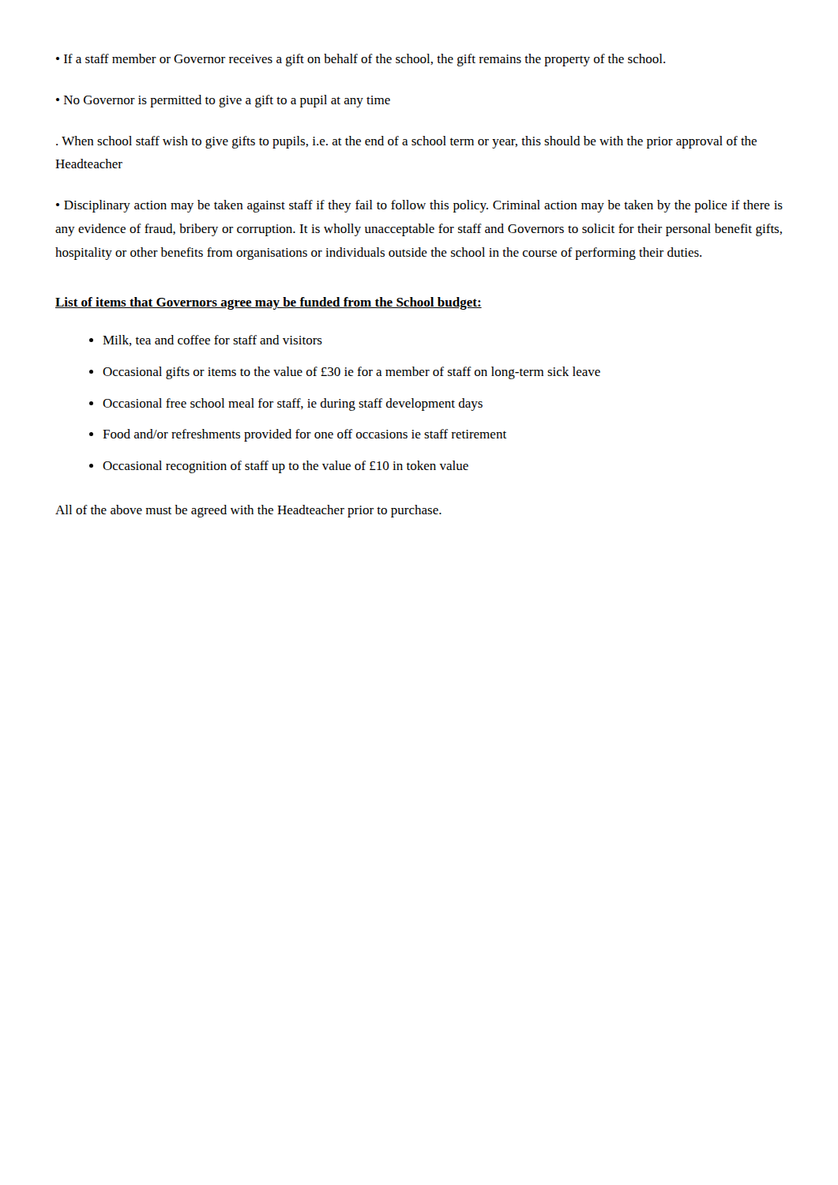• If a staff member or Governor receives a gift on behalf of the school, the gift remains the property of the school.
• No Governor is permitted to give a gift to a pupil at any time
. When school staff wish to give gifts to pupils, i.e. at the end of a school term or year, this should be with the prior approval of the Headteacher
• Disciplinary action may be taken against staff if they fail to follow this policy. Criminal action may be taken by the police if there is any evidence of fraud, bribery or corruption. It is wholly unacceptable for staff and Governors to solicit for their personal benefit gifts, hospitality or other benefits from organisations or individuals outside the school in the course of performing their duties.
List of items that Governors agree may be funded from the School budget:
Milk, tea and coffee for staff and visitors
Occasional gifts or items to the value of £30 ie for a member of staff on long-term sick leave
Occasional free school meal for staff, ie during staff development days
Food and/or refreshments provided for one off occasions ie staff retirement
Occasional recognition of staff up to the value of £10 in token value
All of the above must be agreed with the Headteacher prior to purchase.